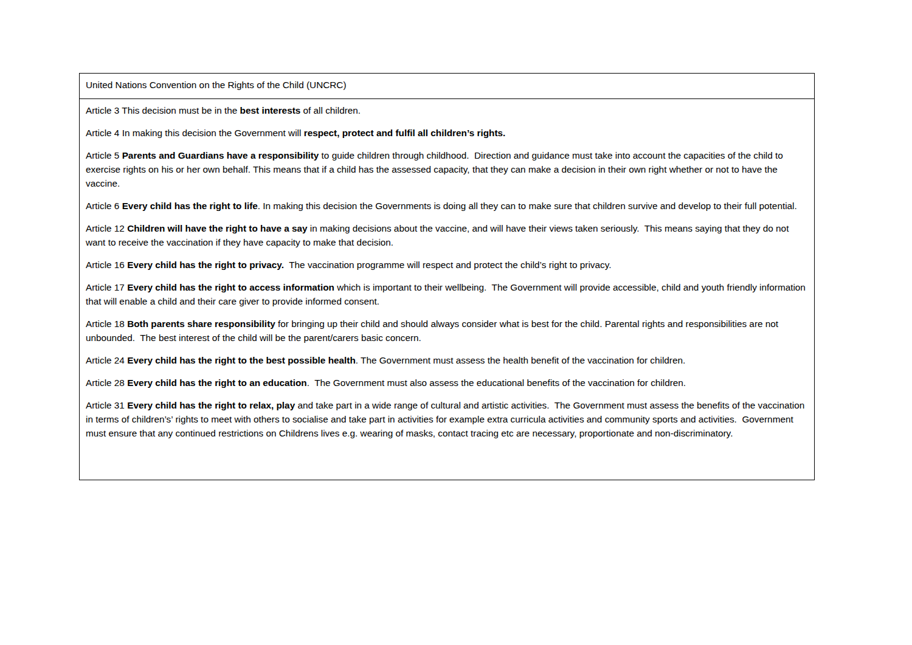| United Nations Convention on the Rights of the Child (UNCRC) |
| Article 3 This decision must be in the best interests of all children. Article 4 In making this decision the Government will respect, protect and fulfil all children’s rights. Article 5 Parents and Guardians have a responsibility to guide children through childhood. Direction and guidance must take into account the capacities of the child to exercise rights on his or her own behalf. This means that if a child has the assessed capacity, that they can make a decision in their own right whether or not to have the vaccine. Article 6 Every child has the right to life . In making this decision the Governments is doing all they can to make sure that children survive and develop to their full potential. Article 12 Children will have the right to have a say in making decisions about the vaccine, and will have their views taken seriously. This means saying that they do not want to receive the vaccination if they have capacity to make that decision. Article 16 Every child has the right to privacy. The vaccination programme will respect and protect the child’s right to privacy. Article 17 Every child has the right to access information which is important to their wellbeing. The Government will provide accessible, child and youth friendly information that will enable a child and their care giver to provide informed consent. Article 18 Both parents share responsibility for bringing up their child and should always consider what is best for the child. Parental rights and responsibilities are not unbounded. The best interest of the child will be the parent/carers basic concern. Article 24 Every child has the right to the best possible health . The Government must assess the health benefit of the vaccination for children. Article 28 Every child has the right to an education . The Government must also assess the educational benefits of the vaccination for children. Article 31 Every child has the right to relax, play and take part in a wide range of cultural and artistic activities. The Government must assess the benefits of the vaccination in terms of children’s’ rights to meet with others to socialise and take part in activities for example extra curricula activities and community sports and activities. Government must ensure that any continued restrictions on Childrens lives e.g. wearing of masks, contact tracing etc are necessary, proportionate and non-discriminatory. |